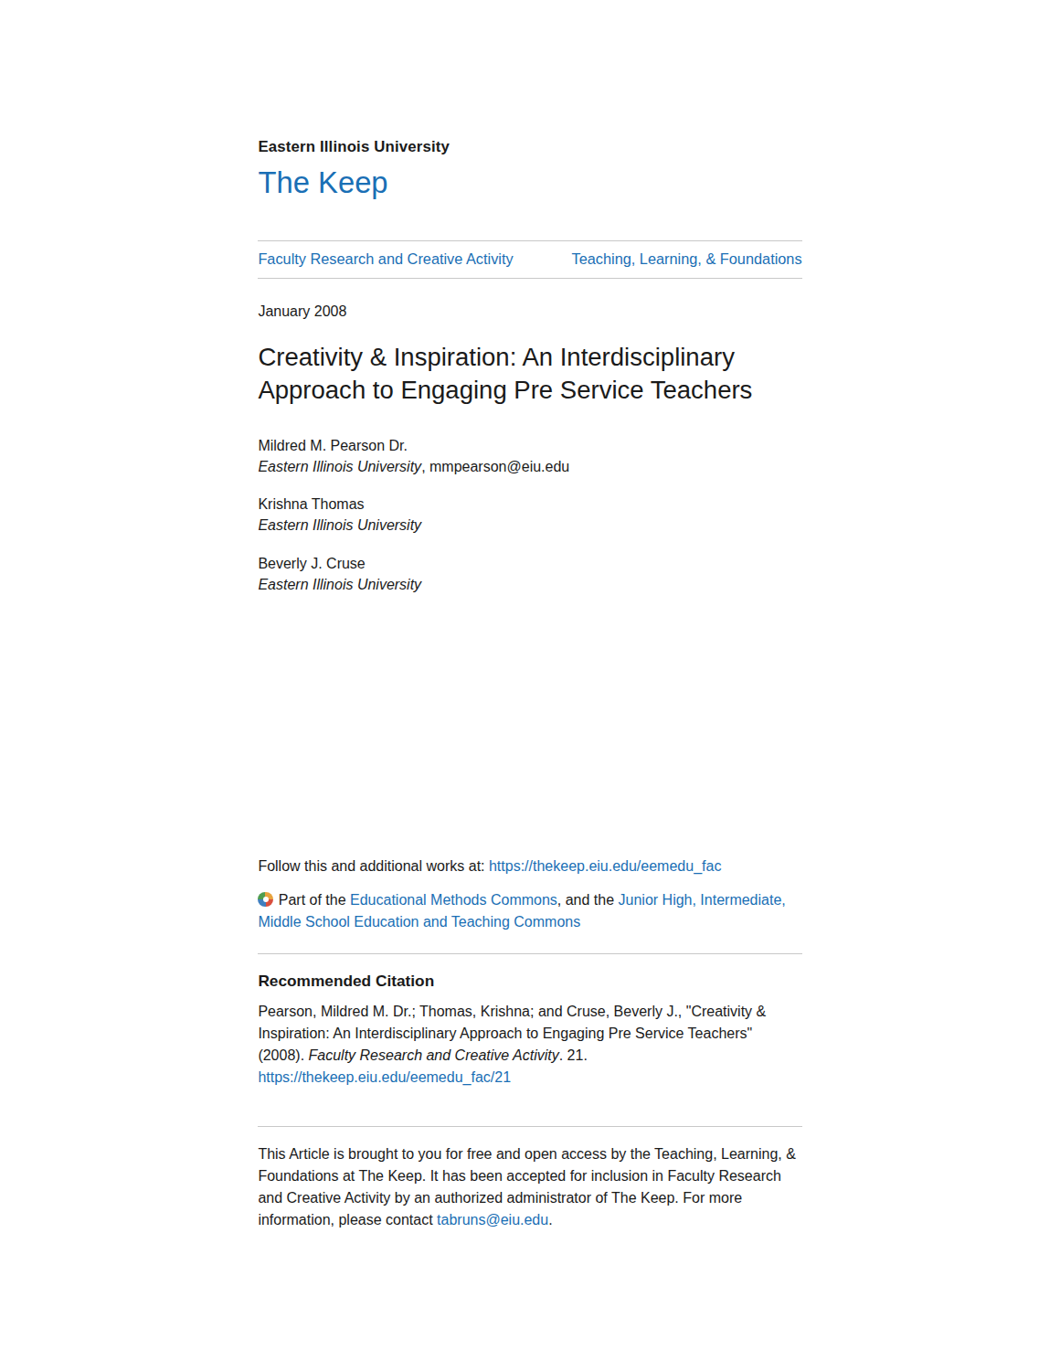Eastern Illinois University
The Keep
Faculty Research and Creative Activity Teaching, Learning, & Foundations
January 2008
Creativity & Inspiration: An Interdisciplinary Approach to Engaging Pre Service Teachers
Mildred M. Pearson Dr. Eastern Illinois University, mmpearson@eiu.edu
Krishna Thomas Eastern Illinois University
Beverly J. Cruse Eastern Illinois University
Follow this and additional works at: https://thekeep.eiu.edu/eemedu_fac
Part of the Educational Methods Commons, and the Junior High, Intermediate, Middle School Education and Teaching Commons
Recommended Citation
Pearson, Mildred M. Dr.; Thomas, Krishna; and Cruse, Beverly J., "Creativity & Inspiration: An Interdisciplinary Approach to Engaging Pre Service Teachers" (2008). Faculty Research and Creative Activity. 21.
https://thekeep.eiu.edu/eemedu_fac/21
This Article is brought to you for free and open access by the Teaching, Learning, & Foundations at The Keep. It has been accepted for inclusion in Faculty Research and Creative Activity by an authorized administrator of The Keep. For more information, please contact tabruns@eiu.edu.